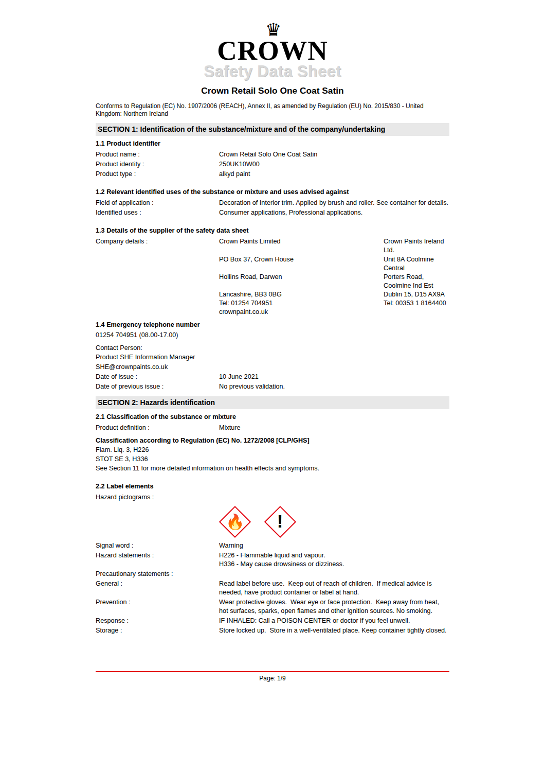♛
CROWN
Safety Data Sheet
Crown Retail Solo One Coat Satin
Conforms to Regulation (EC) No. 1907/2006 (REACH), Annex II, as amended by Regulation (EU) No. 2015/830 - United Kingdom: Northern Ireland
SECTION 1: Identification of the substance/mixture and of the company/undertaking
1.1 Product identifier
| Product name : | Crown Retail Solo One Coat Satin |
| Product identity : | 250UK10W00 |
| Product type : | alkyd paint |
1.2 Relevant identified uses of the substance or mixture and uses advised against
| Field of application : | Decoration of Interior trim. Applied by brush and roller. See container for details. |
| Identified uses : | Consumer applications, Professional applications. |
1.3 Details of the supplier of the safety data sheet
| Company details : | / Crown Paints Limited / Crown Paints Ireland Ltd. / / PO Box 37, Crown House / Unit 8A Coolmine Central / / Hollins Road, Darwen / Porters Road, Coolmine Ind Est / / Lancashire, BB3 0BG / Dublin 15, D15 AX9A / / Tel: 01254 704951 / Tel: 00353 1 8164400 / / crownpaint.co.uk / / |
1.4 Emergency telephone number
01254 704951 (08.00-17.00)
Contact Person:
Product SHE Information Manager
SHE@crownpaints.co.uk
| Date of issue : | 10 June 2021 |
| Date of previous issue : | No previous validation. |
SECTION 2: Hazards identification
2.1 Classification of the substance or mixture
| Product definition : | Mixture |
Classification according to Regulation (EC) No. 1272/2008 [CLP/GHS]
Flam. Liq. 3, H226
STOT SE 3, H336
See Section 11 for more detailed information on health effects and symptoms.
2.2 Label elements
| Hazard pictograms : | |
🔥 !
| Signal word : | Warning |
| Hazard statements : | H226 - Flammable liquid and vapour. H336 - May cause drowsiness or dizziness. |
| Precautionary statements : | |
| General : | Read label before use. Keep out of reach of children. If medical advice is needed, have product container or label at hand. |
| Prevention : | Wear protective gloves. Wear eye or face protection. Keep away from heat, hot surfaces, sparks, open flames and other ignition sources. No smoking. |
| Response : | IF INHALED: Call a POISON CENTER or doctor if you feel unwell. |
| Storage : | Store locked up. Store in a well-ventilated place. Keep container tightly closed. |
Page: 1/9